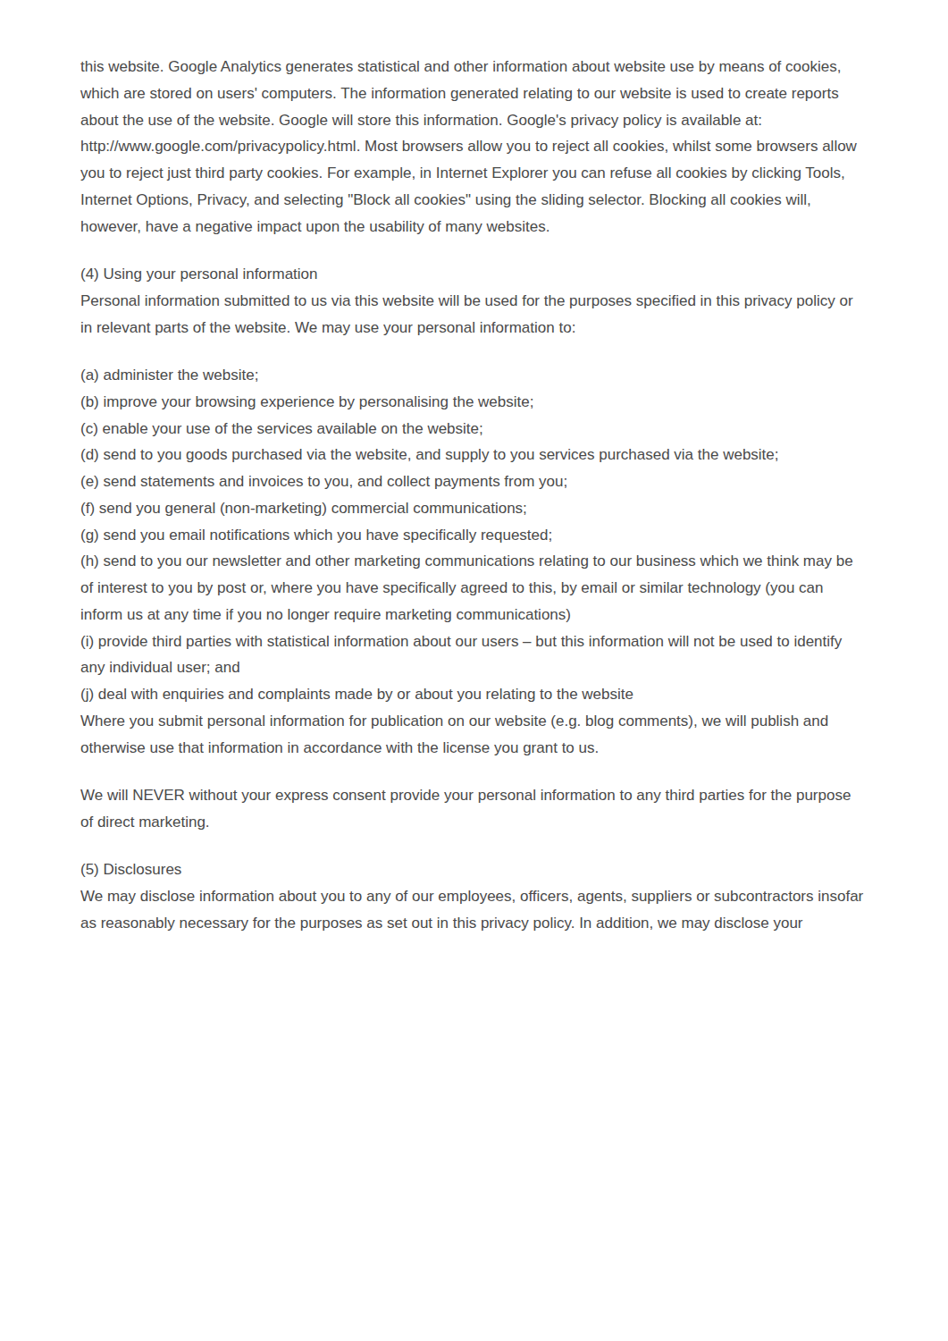this website. Google Analytics generates statistical and other information about website use by means of cookies, which are stored on users' computers. The information generated relating to our website is used to create reports about the use of the website. Google will store this information. Google's privacy policy is available at: http://www.google.com/privacypolicy.html. Most browsers allow you to reject all cookies, whilst some browsers allow you to reject just third party cookies. For example, in Internet Explorer you can refuse all cookies by clicking Tools, Internet Options, Privacy, and selecting "Block all cookies" using the sliding selector. Blocking all cookies will, however, have a negative impact upon the usability of many websites.
(4) Using your personal information
Personal information submitted to us via this website will be used for the purposes specified in this privacy policy or in relevant parts of the website. We may use your personal information to:
(a) administer the website;
(b) improve your browsing experience by personalising the website;
(c) enable your use of the services available on the website;
(d) send to you goods purchased via the website, and supply to you services purchased via the website;
(e) send statements and invoices to you, and collect payments from you;
(f) send you general (non-marketing) commercial communications;
(g) send you email notifications which you have specifically requested;
(h) send to you our newsletter and other marketing communications relating to our business which we think may be of interest to you by post or, where you have specifically agreed to this, by email or similar technology (you can inform us at any time if you no longer require marketing communications)
(i) provide third parties with statistical information about our users – but this information will not be used to identify any individual user; and
(j) deal with enquiries and complaints made by or about you relating to the website
Where you submit personal information for publication on our website (e.g. blog comments), we will publish and otherwise use that information in accordance with the license you grant to us.
We will NEVER without your express consent provide your personal information to any third parties for the purpose of direct marketing.
(5) Disclosures
We may disclose information about you to any of our employees, officers, agents, suppliers or subcontractors insofar as reasonably necessary for the purposes as set out in this privacy policy. In addition, we may disclose your